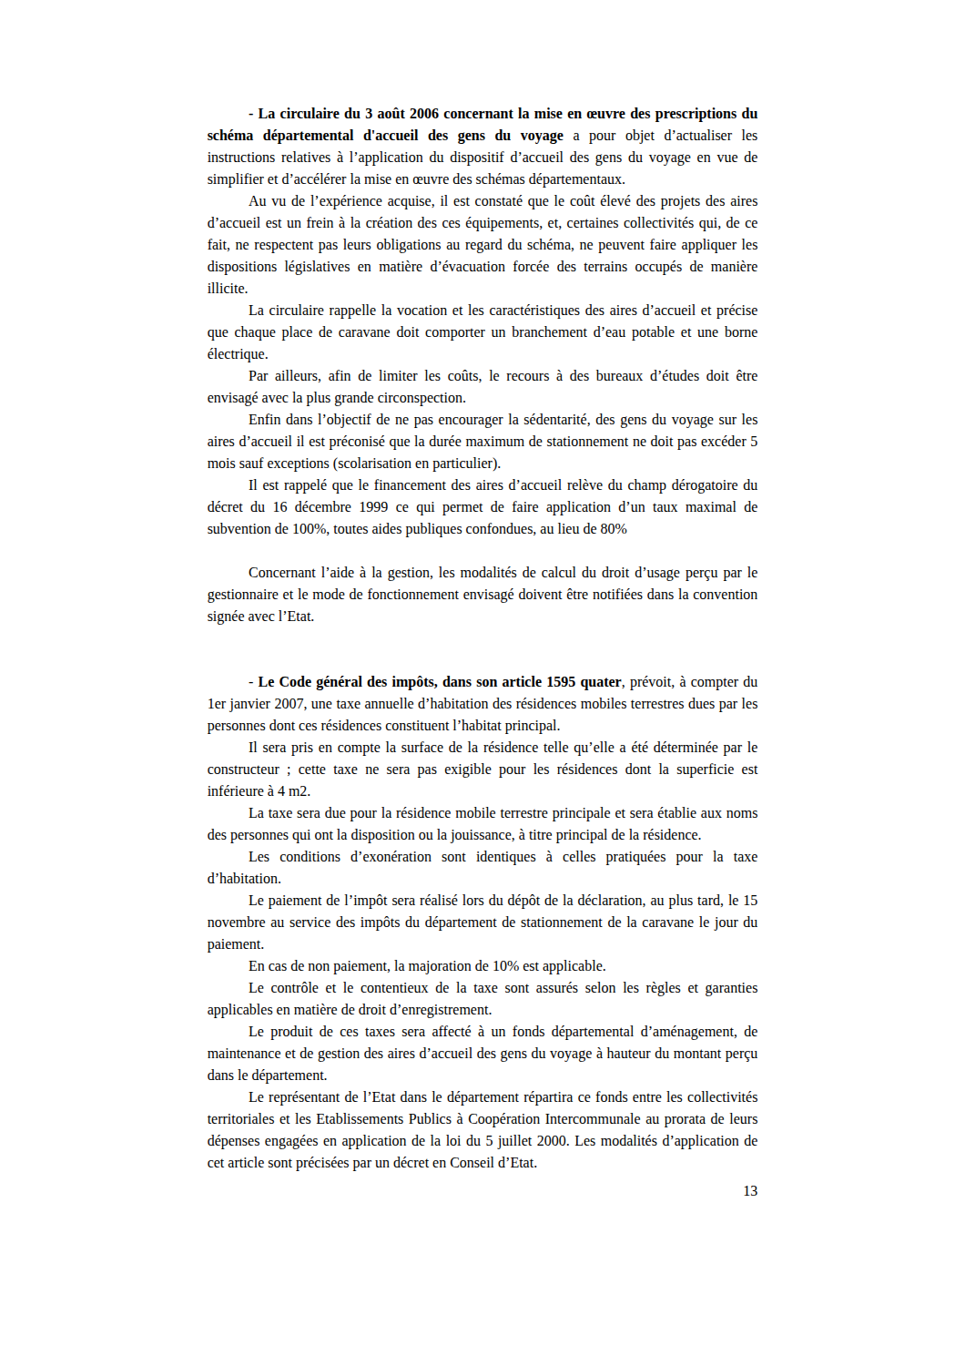- La circulaire du 3 août 2006 concernant la mise en œuvre des prescriptions du schéma départemental d'accueil des gens du voyage a pour objet d’actualiser les instructions relatives à l’application du dispositif d’accueil des gens du voyage en vue de simplifier et d’accélérer la mise en œuvre des schémas départementaux.
Au vu de l’expérience acquise, il est constaté que le coût élevé des projets des aires d’accueil est un frein à la création des ces équipements, et, certaines collectivités qui, de ce fait, ne respectent pas leurs obligations au regard du schéma, ne peuvent faire appliquer les dispositions législatives en matière d’évacuation forcée des terrains occupés de manière illicite.
La circulaire rappelle la vocation et les caractéristiques des aires d’accueil et précise que chaque place de caravane doit comporter un branchement d’eau potable et une borne électrique.
Par ailleurs, afin de limiter les coûts, le recours à des bureaux d’études doit être envisagé avec la plus grande circonspection.
Enfin dans l’objectif de ne pas encourager la sédentarité, des gens du voyage sur les aires d’accueil il est préconisé que la durée maximum de stationnement ne doit pas excéder 5 mois sauf exceptions (scolarisation en particulier).
Il est rappelé que le financement des aires d’accueil relève du champ dérogatoire du décret du 16 décembre 1999 ce qui permet de faire application d’un taux maximal de subvention de 100%, toutes aides publiques confondues, au lieu de 80%
Concernant l’aide à la gestion, les modalités de calcul du droit d’usage perçu par le gestionnaire et le mode de fonctionnement envisagé doivent être notifiées dans la convention signée avec l’Etat.
- Le Code général des impôts, dans son article 1595 quater, prévoit, à compter du 1er janvier 2007, une taxe annuelle d’habitation des résidences mobiles terrestres dues par les personnes dont ces résidences constituent l’habitat principal.
Il sera pris en compte la surface de la résidence telle qu’elle a été déterminée par le constructeur ; cette taxe ne sera pas exigible pour les résidences dont la superficie est inférieure à 4 m2.
La taxe sera due pour la résidence mobile terrestre principale et sera établie aux noms des personnes qui ont la disposition ou la jouissance, à titre principal de la résidence.
Les conditions d’exonération sont identiques à celles pratiquées pour la taxe d’habitation.
Le paiement de l’impôt sera réalisé lors du dépôt de la déclaration, au plus tard, le 15 novembre au service des impôts du département de stationnement de la caravane le jour du paiement.
En cas de non paiement, la majoration de 10% est applicable.
Le contrôle et le contentieux de la taxe sont assurés selon les règles et garanties applicables en matière de droit d’enregistrement.
Le produit de ces taxes sera affecté à un fonds départemental d’aménagement, de maintenance et de gestion des aires d’accueil des gens du voyage à hauteur du montant perçu dans le département.
Le représentant de l’Etat dans le département répartira ce fonds entre les collectivités territoriales et les Etablissements Publics à Coopération Intercommunale au prorata de leurs dépenses engagées en application de la loi du 5 juillet 2000. Les modalités d’application de cet article sont précisées par un décret en Conseil d’Etat.
13